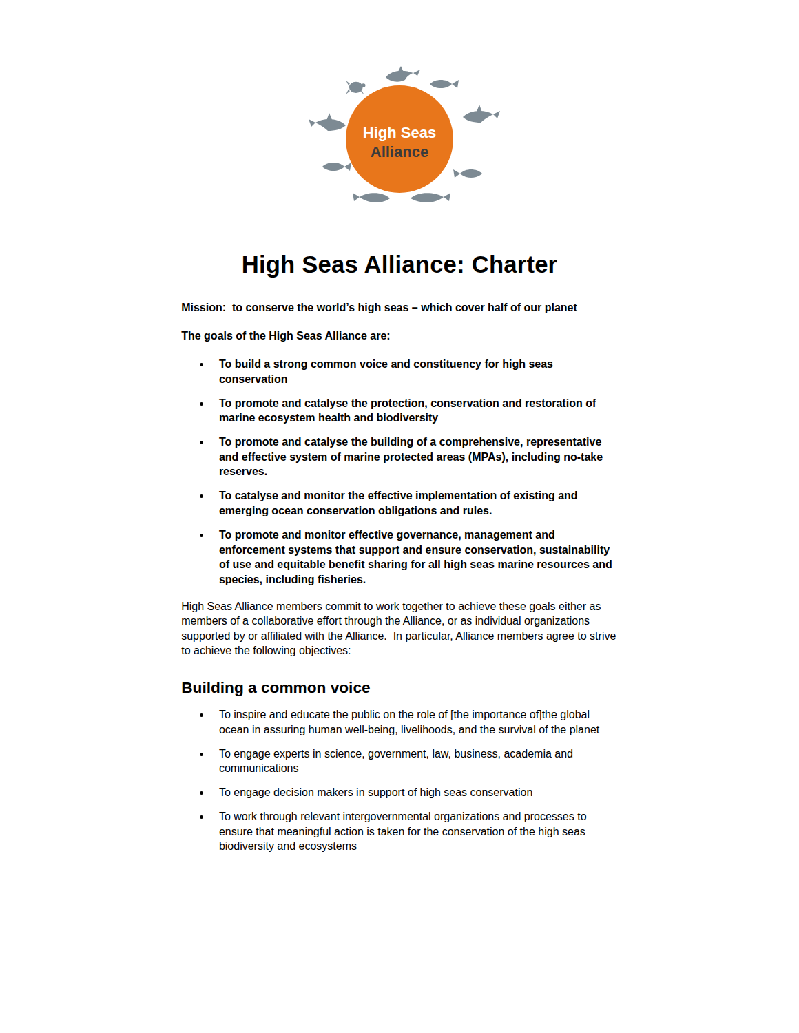High Seas Alliance
High Seas Alliance: Charter
Mission: to conserve the world’s high seas – which cover half of our planet
The goals of the High Seas Alliance are:
To build a strong common voice and constituency for high seas conservation
To promote and catalyse the protection, conservation and restoration of marine ecosystem health and biodiversity
To promote and catalyse the building of a comprehensive, representative and effective system of marine protected areas (MPAs), including no-take reserves.
To catalyse and monitor the effective implementation of existing and emerging ocean conservation obligations and rules.
To promote and monitor effective governance, management and enforcement systems that support and ensure conservation, sustainability of use and equitable benefit sharing for all high seas marine resources and species, including fisheries.
High Seas Alliance members commit to work together to achieve these goals either as members of a collaborative effort through the Alliance, or as individual organizations supported by or affiliated with the Alliance. In particular, Alliance members agree to strive to achieve the following objectives:
Building a common voice
To inspire and educate the public on the role of [the importance of]the global ocean in assuring human well-being, livelihoods, and the survival of the planet
To engage experts in science, government, law, business, academia and communications
To engage decision makers in support of high seas conservation
To work through relevant intergovernmental organizations and processes to ensure that meaningful action is taken for the conservation of the high seas biodiversity and ecosystems